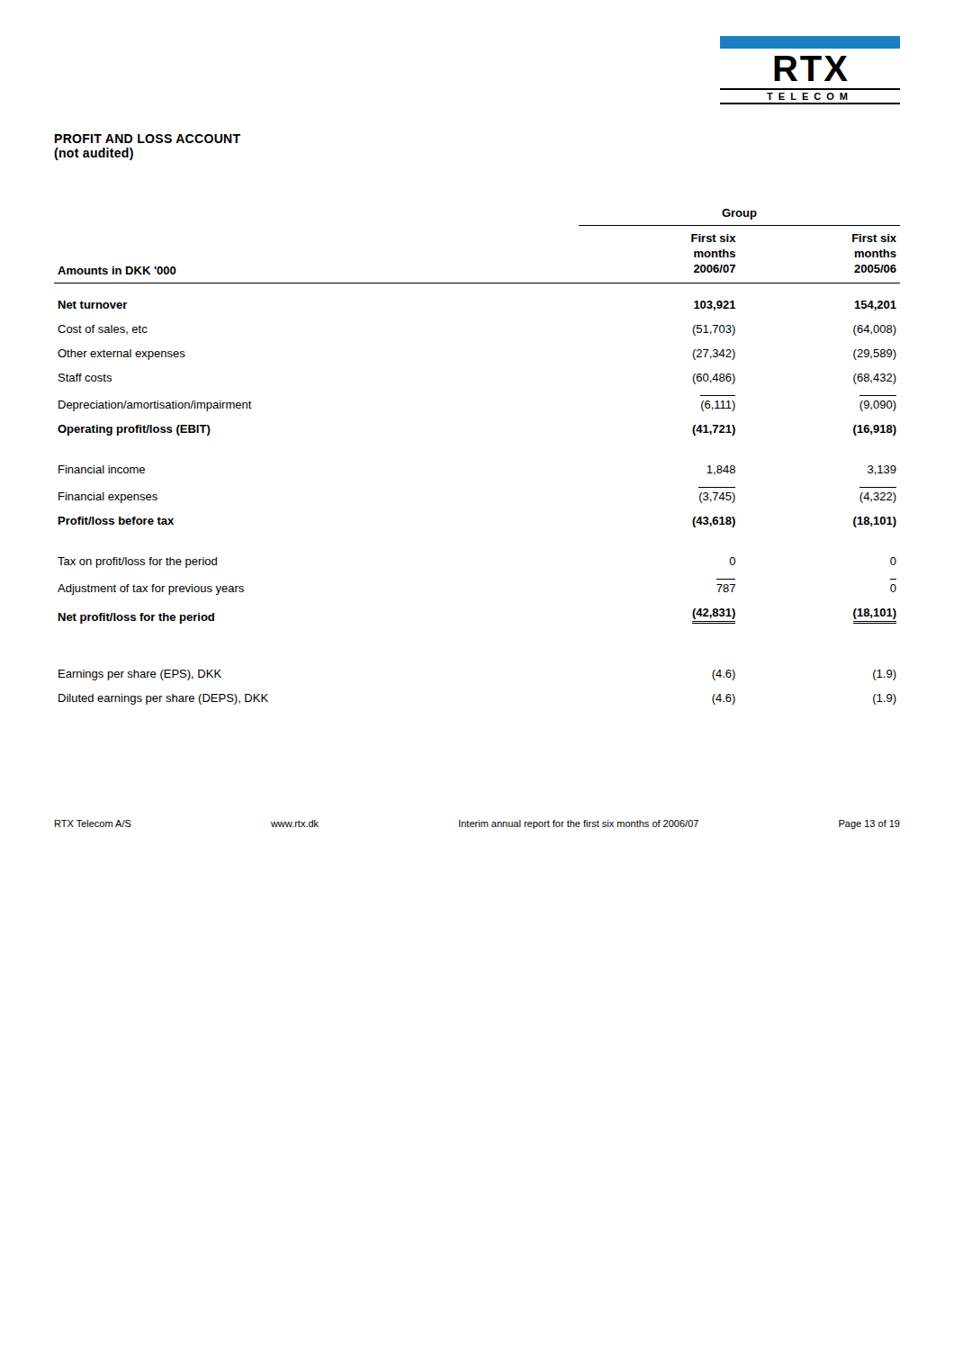RTX
TELECOM
PROFIT AND LOSS ACCOUNT (not audited)
| | Group |
| Amounts in DKK '000 | First six months 2006/07 | First six months 2005/06 |
| Net turnover | 103,921 | 154,201 |
| Cost of sales, etc | (51,703) | (64,008) |
| Other external expenses | (27,342) | (29,589) |
| Staff costs | (60,486) | (68,432) |
| Depreciation/amortisation/impairment | (6,111) | (9,090) |
| Operating profit/loss (EBIT) | (41,721) | (16,918) |
| Financial income | 1,848 | 3,139 |
| Financial expenses | (3,745) | (4,322) |
| Profit/loss before tax | (43,618) | (18,101) |
| Tax on profit/loss for the period | 0 | 0 |
| Adjustment of tax for previous years | 787 | 0 |
| Net profit/loss for the period | (42,831) | (18,101) |
| Earnings per share (EPS), DKK | (4.6) | (1.9) |
| Diluted earnings per share (DEPS), DKK | (4.6) | (1.9) |
RTX Telecom A/S www.rtx.dk Interim annual report for the first six months of 2006/07 Page 13 of 19